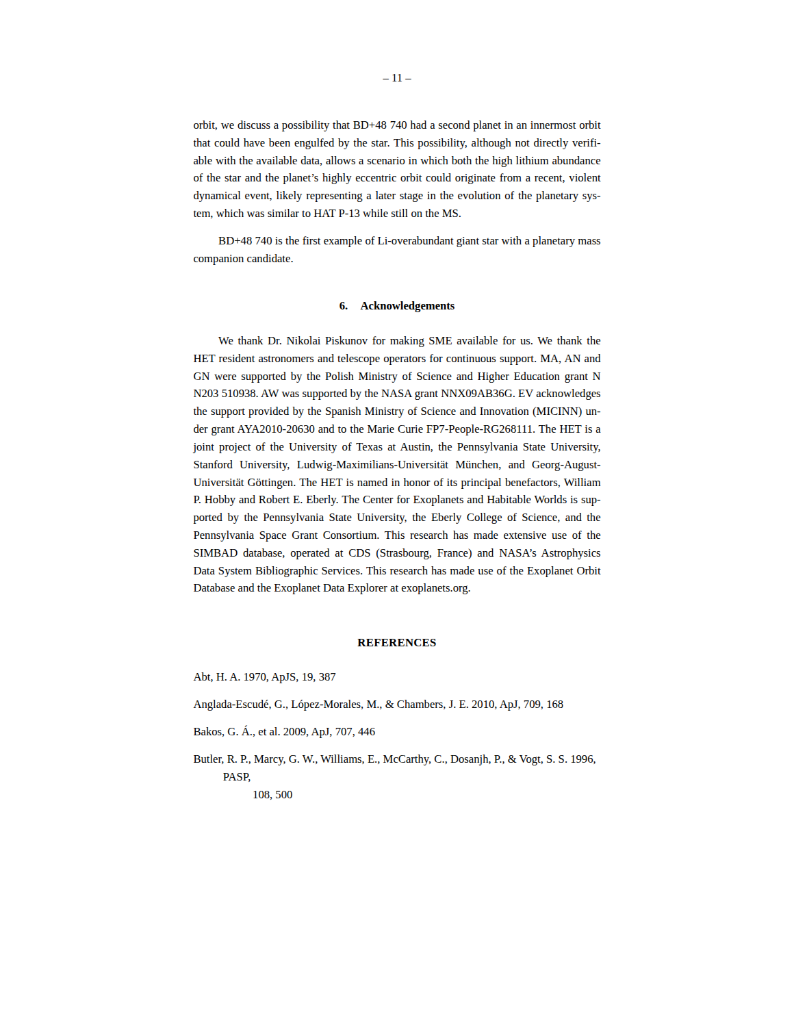– 11 –
orbit, we discuss a possibility that BD+48 740 had a second planet in an innermost orbit that could have been engulfed by the star. This possibility, although not directly verifiable with the available data, allows a scenario in which both the high lithium abundance of the star and the planet’s highly eccentric orbit could originate from a recent, violent dynamical event, likely representing a later stage in the evolution of the planetary system, which was similar to HAT P-13 while still on the MS.
BD+48 740 is the first example of Li-overabundant giant star with a planetary mass companion candidate.
6. Acknowledgements
We thank Dr. Nikolai Piskunov for making SME available for us. We thank the HET resident astronomers and telescope operators for continuous support. MA, AN and GN were supported by the Polish Ministry of Science and Higher Education grant N N203 510938. AW was supported by the NASA grant NNX09AB36G. EV acknowledges the support provided by the Spanish Ministry of Science and Innovation (MICINN) under grant AYA2010-20630 and to the Marie Curie FP7-People-RG268111. The HET is a joint project of the University of Texas at Austin, the Pennsylvania State University, Stanford University, Ludwig-Maximilians-Universität München, and Georg-August-Universität Göttingen. The HET is named in honor of its principal benefactors, William P. Hobby and Robert E. Eberly. The Center for Exoplanets and Habitable Worlds is supported by the Pennsylvania State University, the Eberly College of Science, and the Pennsylvania Space Grant Consortium. This research has made extensive use of the SIMBAD database, operated at CDS (Strasbourg, France) and NASA’s Astrophysics Data System Bibliographic Services. This research has made use of the Exoplanet Orbit Database and the Exoplanet Data Explorer at exoplanets.org.
REFERENCES
Abt, H. A. 1970, ApJS, 19, 387
Anglada-Escudé, G., López-Morales, M., & Chambers, J. E. 2010, ApJ, 709, 168
Bakos, G. Á., et al. 2009, ApJ, 707, 446
Butler, R. P., Marcy, G. W., Williams, E., McCarthy, C., Dosanjh, P., & Vogt, S. S. 1996, PASP,108, 500